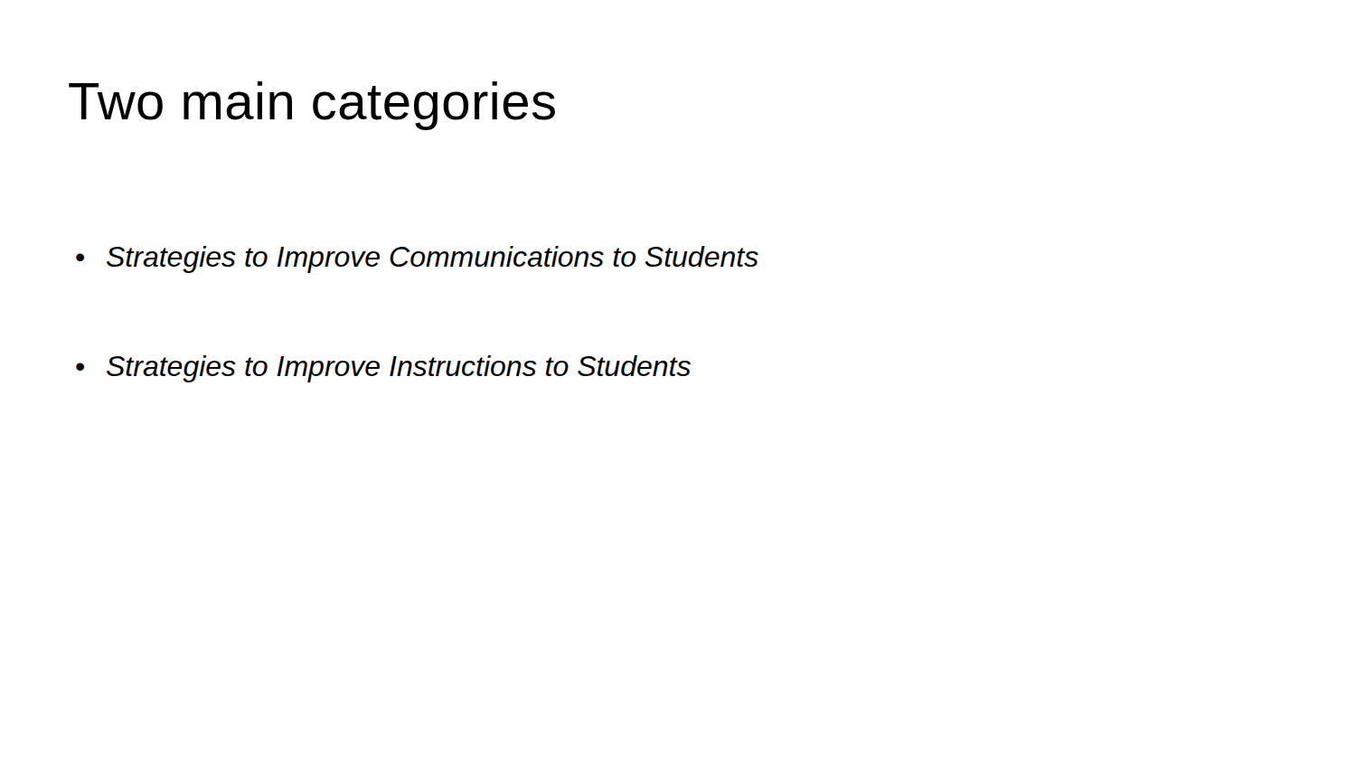Two main categories
Strategies to Improve Communications to Students
Strategies to Improve Instructions to Students